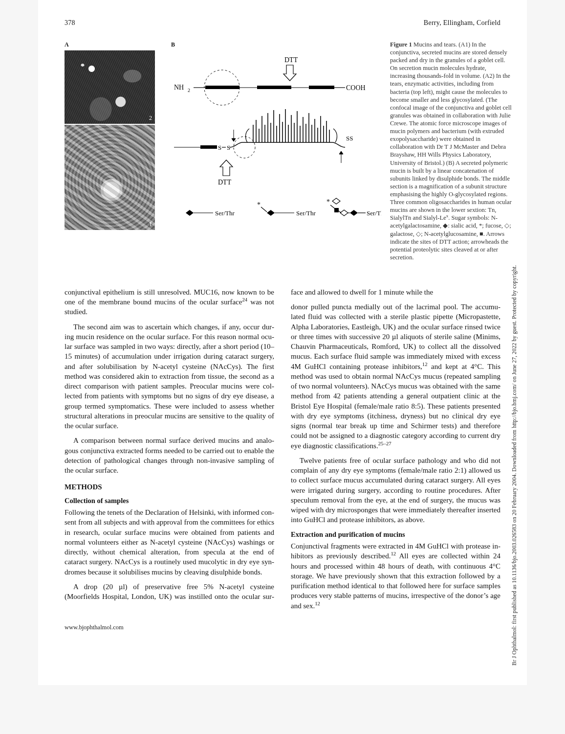378
Berry, Ellingham, Corfield
Br J Ophthalmol: first published as 10.1136/bjo.2003.026583 on 20 February 2004. Downloaded from http://bjo.bmj.com/ on June 27, 2022 by guest. Protected by copyright.
A
2
1
B
DTT NH 2 COOH S S DTT SS Ser/Thr * Ser/Thr * Ser/Thr
Figure 1 Mucins and tears. (A1) In the conjunctiva, secreted mucins are stored densely packed and dry in the granules of a goblet cell. On secretion mucin molecules hydrate, increasing thousands-fold in volume. (A2) In the tears, enzymatic activities, including from bacteria (top left), might cause the molecules to become smaller and less glycosylated. (The confocal image of the conjunctiva and goblet cell granules was obtained in collaboration with Julie Crewe. The atomic force microscope images of mucin polymers and bacterium (with extruded exopolysaccharide) were obtained in collaboration with Dr T J McMaster and Debra Brayshaw, HH Wills Physics Laboratory, University of Bristol.) (B) A secreted polymeric mucin is built by a linear concatenation of subunits linked by disulphide bonds. The middle section is a magnification of a subunit structure emphasising the highly O-glycosylated regions. Three common oligosaccharides in human ocular mucins are shown in the lower sextion: Tn, SialylTn and Sialyl-Lex. Sugar symbols: N-acetylgalactosamine, ◆: sialic acid, *; fucose, ◇; galactose, ◇; N-acetylglucosamine, ■. Arrows indicate the sites of DTT action; arrowheads the potential proteolytic sites cleaved at or after secretion.
conjunctival epithelium is still unresolved. MUC16, now known to be one of the membrane bound mucins of the ocular surface24 was not studied.
The second aim was to ascertain which changes, if any, occur during mucin residence on the ocular surface. For this reason normal ocular surface was sampled in two ways: directly, after a short period (10–15 minutes) of accumulation under irrigation during cataract surgery, and after solubilisation by N-acetyl cysteine (NAcCys). The first method was considered akin to extraction from tissue, the second as a direct comparison with patient samples. Preocular mucins were collected from patients with symptoms but no signs of dry eye disease, a group termed symptomatics. These were included to assess whether structural alterations in preocular mucins are sensitive to the quality of the ocular surface.
A comparison between normal surface derived mucins and analogous conjunctiva extracted forms needed to be carried out to enable the detection of pathological changes through non-invasive sampling of the ocular surface.
METHODS
Collection of samples
Following the tenets of the Declaration of Helsinki, with informed consent from all subjects and with approval from the committees for ethics in research, ocular surface mucins were obtained from patients and normal volunteers either as N-acetyl cysteine (NAcCys) washings or directly, without chemical alteration, from specula at the end of cataract surgery. NAcCys is a routinely used mucolytic in dry eye syndromes because it solubilises mucins by cleaving disulphide bonds.
A drop (20 µl) of preservative free 5% N-acetyl cysteine (Moorfields Hospital, London, UK) was instilled onto the ocular surface and allowed to dwell for 1 minute while the
donor pulled puncta medially out of the lacrimal pool. The accumulated fluid was collected with a sterile plastic pipette (Micropastette, Alpha Laboratories, Eastleigh, UK) and the ocular surface rinsed twice or three times with successive 20 µl aliquots of sterile saline (Minims, Chauvin Pharmaceuticals, Romford, UK) to collect all the dissolved mucus. Each surface fluid sample was immediately mixed with excess 4M GuHCl containing protease inhibitors,12 and kept at 4°C. This method was used to obtain normal NAcCys mucus (repeated sampling of two normal volunteers). NAcCys mucus was obtained with the same method from 42 patients attending a general outpatient clinic at the Bristol Eye Hospital (female/male ratio 8:5). These patients presented with dry eye symptoms (itchiness, dryness) but no clinical dry eye signs (normal tear break up time and Schirmer tests) and therefore could not be assigned to a diagnostic category according to current dry eye diagnostic classifications.25–27
Twelve patients free of ocular surface pathology and who did not complain of any dry eye symptoms (female/male ratio 2:1) allowed us to collect surface mucus accumulated during cataract surgery. All eyes were irrigated during surgery, according to routine procedures. After speculum removal from the eye, at the end of surgery, the mucus was wiped with dry microsponges that were immediately thereafter inserted into GuHCl and protease inhibitors, as above.
Extraction and purification of mucins
Conjunctival fragments were extracted in 4M GuHCl with protease inhibitors as previously described.12 All eyes are collected within 24 hours and processed within 48 hours of death, with continuous 4°C storage. We have previously shown that this extraction followed by a purification method identical to that followed here for surface samples produces very stable patterns of mucins, irrespective of the donor’s age and sex.12
www.bjophthalmol.com